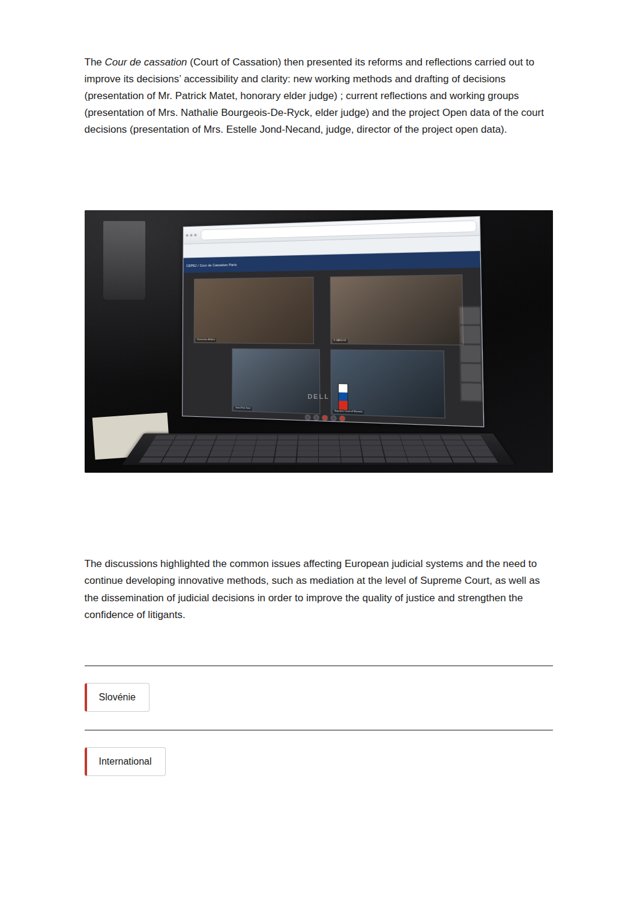The Cour de cassation (Court of Cassation) then presented its reforms and reflections carried out to improve its decisions’ accessibility and clarity: new working methods and drafting of decisions (presentation of Mr. Patrick Matet, honorary elder judge) ; current reflections and working groups (presentation of Mrs. Nathalie Bourgeois-De-Ryck, elder judge) and the project Open data of the court decisions (presentation of Mrs. Estelle Jond-Necand, judge, director of the project open data).
CEPEJ / Cour de Cassation Paris
Clementine Bellone
F. MERLOZ
Jean-Paul Jean
Supreme Court of Slovenia
DELL
The discussions highlighted the common issues affecting European judicial systems and the need to continue developing innovative methods, such as mediation at the level of Supreme Court, as well as the dissemination of judicial decisions in order to improve the quality of justice and strengthen the confidence of litigants.
Slovénie
International